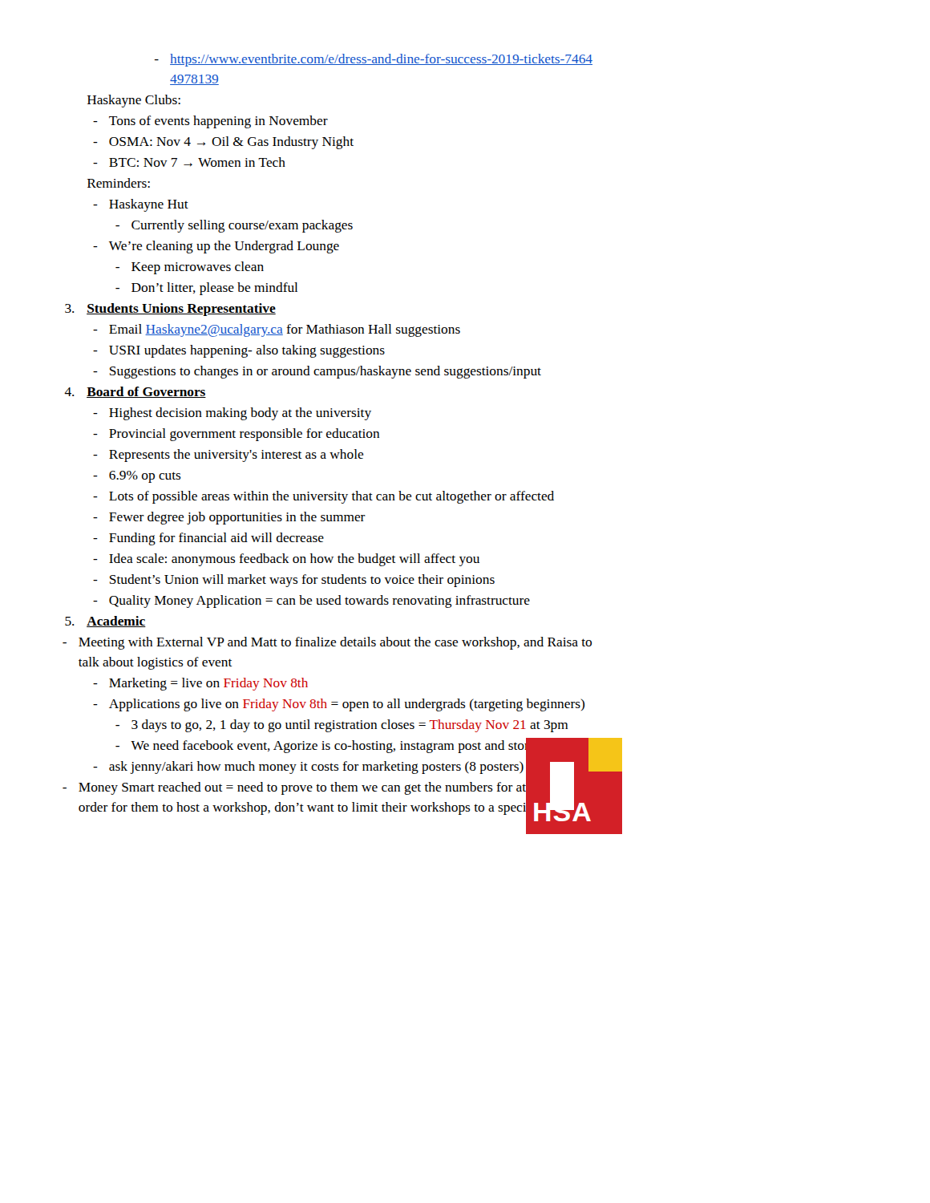https://www.eventbrite.com/e/dress-and-dine-for-success-2019-tickets-74644978139
Haskayne Clubs:
Tons of events happening in November
OSMA: Nov 4 → Oil & Gas Industry Night
BTC: Nov 7 → Women in Tech
Reminders:
Haskayne Hut
Currently selling course/exam packages
We’re cleaning up the Undergrad Lounge
Keep microwaves clean
Don’t litter, please be mindful
Students Unions Representative
Email Haskayne2@ucalgary.ca for Mathiason Hall suggestions
USRI updates happening- also taking suggestions
Suggestions to changes in or around campus/haskayne send suggestions/input
Board of Governors
Highest decision making body at the university
Provincial government responsible for education
Represents the university's interest as a whole
6.9% op cuts
Lots of possible areas within the university that can be cut altogether or affected
Fewer degree job opportunities in the summer
Funding for financial aid will decrease
Idea scale: anonymous feedback on how the budget will affect you
Student’s Union will market ways for students to voice their opinions
Quality Money Application = can be used towards renovating infrastructure
Academic
Meeting with External VP and Matt to finalize details about the case workshop, and Raisa to talk about logistics of event
Marketing = live on Friday Nov 8th
Applications go live on Friday Nov 8th = open to all undergrads (targeting beginners)
3 days to go, 2, 1 day to go until registration closes = Thursday Nov 21 at 3pm
We need facebook event, Agorize is co-hosting, instagram post and story
ask jenny/akari how much money it costs for marketing posters (8 posters) =$5
Money Smart reached out = need to prove to them we can get the numbers for attendance in order for them to host a workshop, don’t want to limit their workshops to a specific
HSA